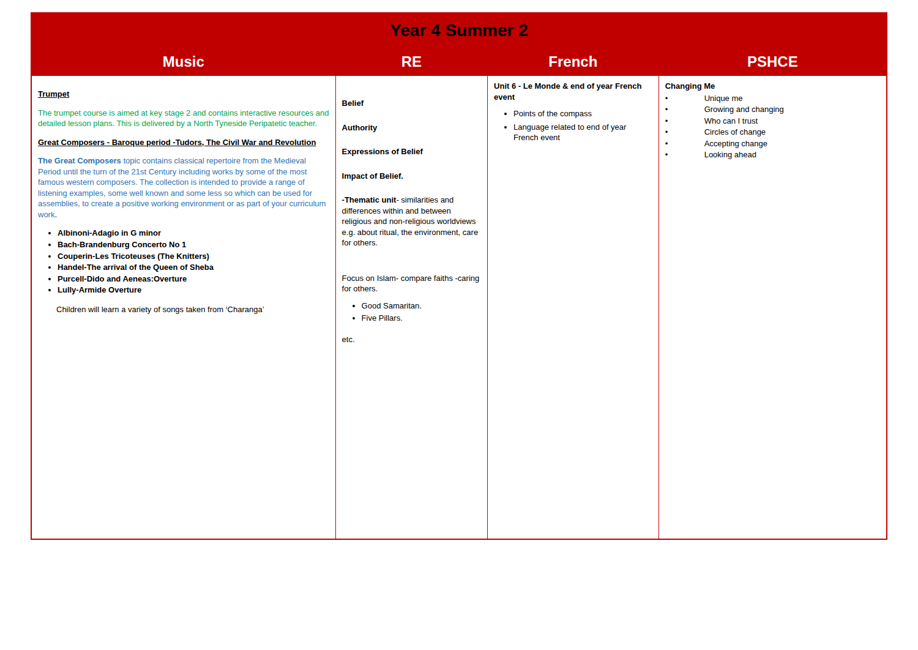| Year 4 Summer 2 |
| --- |
| Music | RE | French | PSHCE |
| Trumpet The trumpet course is aimed at key stage 2 and contains interactive resources and detailed lesson plans. This is delivered by a North Tyneside Peripatetic teacher. Great Composers - Baroque period -Tudors, The Civil War and Revolution The Great Composers topic contains classical repertoire from the Medieval Period until the turn of the 21st Century including works by some of the most famous western composers. The collection is intended to provide a range of listening examples, some well known and some less so which can be used for assemblies, to create a positive working environment or as part of your curriculum work . Albinoni-Adagio in G minor Bach-Brandenburg Concerto No 1 Couperin-Les Tricoteuses (The Knitters) Handel-The arrival of the Queen of Sheba Purcell-Dido and Aeneas:Overture Lully-Armide Overture Children will learn a variety of songs taken from ‘Charanga’ | Belief Authority Expressions of Belief Impact of Belief. -Thematic unit - similarities and differences within and between religious and non-religious worldviews e.g. about ritual, the environment, care for others. Focus on Islam- compare faiths -caring for others. Good Samaritan. Five Pillars. etc. | Unit 6 - Le Monde & end of year French event Points of the compass Language related to end of year French event | Changing Me / • / Unique me / / • / Growing and changing / / • / Who can I trust / / • / Circles of change / / • / Accepting change / / • / Looking ahead / |